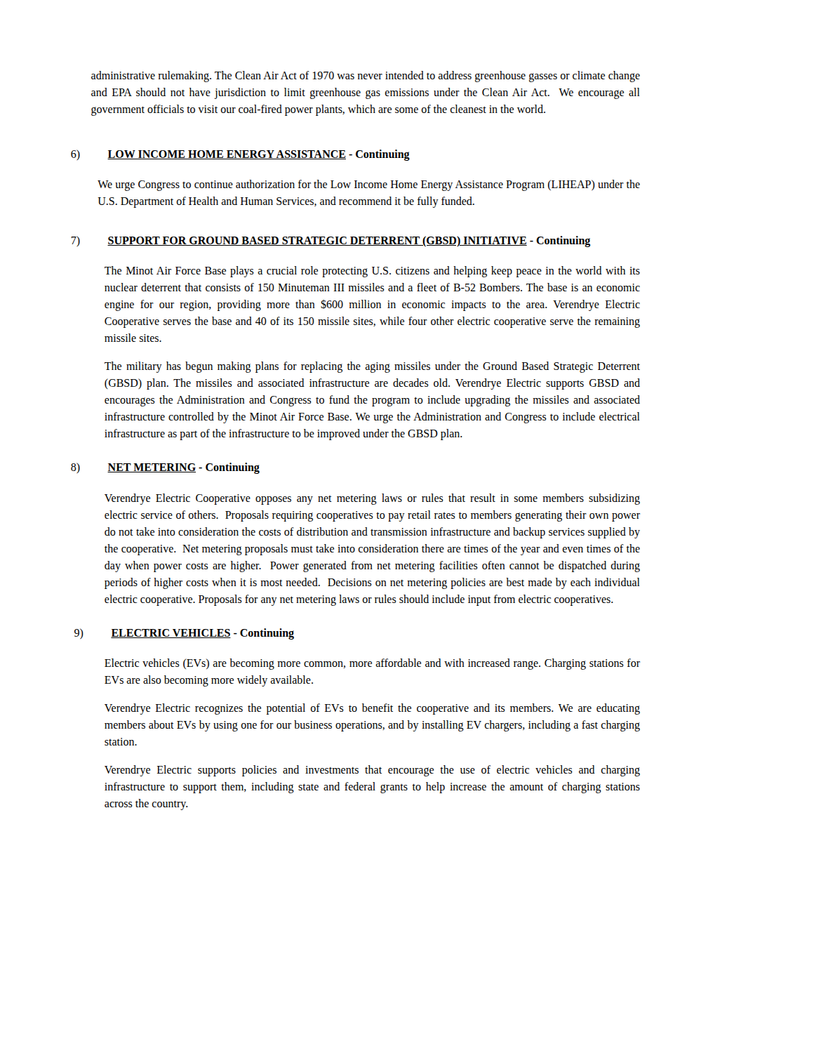administrative rulemaking. The Clean Air Act of 1970 was never intended to address greenhouse gasses or climate change and EPA should not have jurisdiction to limit greenhouse gas emissions under the Clean Air Act. We encourage all government officials to visit our coal-fired power plants, which are some of the cleanest in the world.
6) LOW INCOME HOME ENERGY ASSISTANCE - Continuing
We urge Congress to continue authorization for the Low Income Home Energy Assistance Program (LIHEAP) under the U.S. Department of Health and Human Services, and recommend it be fully funded.
7) SUPPORT FOR GROUND BASED STRATEGIC DETERRENT (GBSD) INITIATIVE - Continuing
The Minot Air Force Base plays a crucial role protecting U.S. citizens and helping keep peace in the world with its nuclear deterrent that consists of 150 Minuteman III missiles and a fleet of B-52 Bombers. The base is an economic engine for our region, providing more than $600 million in economic impacts to the area. Verendrye Electric Cooperative serves the base and 40 of its 150 missile sites, while four other electric cooperative serve the remaining missile sites.
The military has begun making plans for replacing the aging missiles under the Ground Based Strategic Deterrent (GBSD) plan. The missiles and associated infrastructure are decades old. Verendrye Electric supports GBSD and encourages the Administration and Congress to fund the program to include upgrading the missiles and associated infrastructure controlled by the Minot Air Force Base. We urge the Administration and Congress to include electrical infrastructure as part of the infrastructure to be improved under the GBSD plan.
8) NET METERING - Continuing
Verendrye Electric Cooperative opposes any net metering laws or rules that result in some members subsidizing electric service of others. Proposals requiring cooperatives to pay retail rates to members generating their own power do not take into consideration the costs of distribution and transmission infrastructure and backup services supplied by the cooperative. Net metering proposals must take into consideration there are times of the year and even times of the day when power costs are higher. Power generated from net metering facilities often cannot be dispatched during periods of higher costs when it is most needed. Decisions on net metering policies are best made by each individual electric cooperative. Proposals for any net metering laws or rules should include input from electric cooperatives.
9) ELECTRIC VEHICLES - Continuing
Electric vehicles (EVs) are becoming more common, more affordable and with increased range. Charging stations for EVs are also becoming more widely available.
Verendrye Electric recognizes the potential of EVs to benefit the cooperative and its members. We are educating members about EVs by using one for our business operations, and by installing EV chargers, including a fast charging station.
Verendrye Electric supports policies and investments that encourage the use of electric vehicles and charging infrastructure to support them, including state and federal grants to help increase the amount of charging stations across the country.